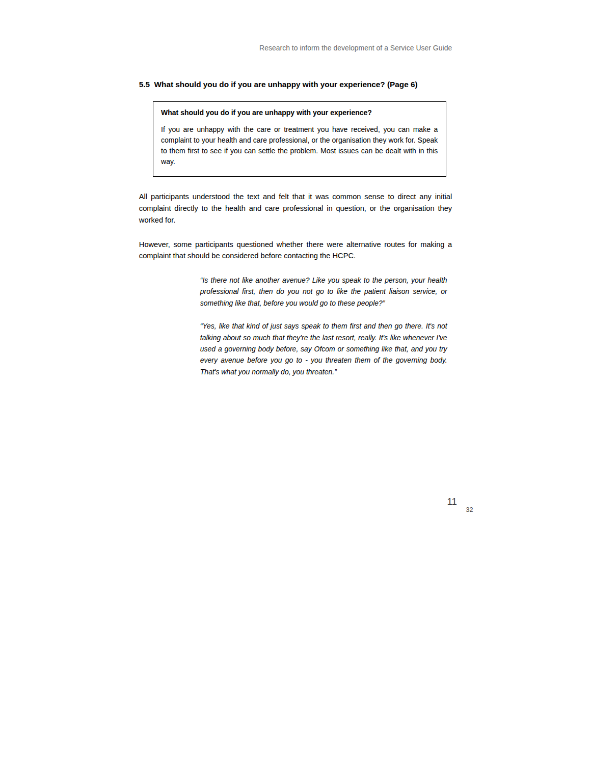Research to inform the development of a Service User Guide
5.5 What should you do if you are unhappy with your experience? (Page 6)
What should you do if you are unhappy with your experience?
If you are unhappy with the care or treatment you have received, you can make a complaint to your health and care professional, or the organisation they work for. Speak to them first to see if you can settle the problem. Most issues can be dealt with in this way.
All participants understood the text and felt that it was common sense to direct any initial complaint directly to the health and care professional in question, or the organisation they worked for.
However, some participants questioned whether there were alternative routes for making a complaint that should be considered before contacting the HCPC.
“Is there not like another avenue? Like you speak to the person, your health professional first, then do you not go to like the patient liaison service, or something like that, before you would go to these people?”
“Yes, like that kind of just says speak to them first and then go there. It's not talking about so much that they're the last resort, really. It's like whenever I've used a governing body before, say Ofcom or something like that, and you try every avenue before you go to - you threaten them of the governing body. That's what you normally do, you threaten.”
11
32